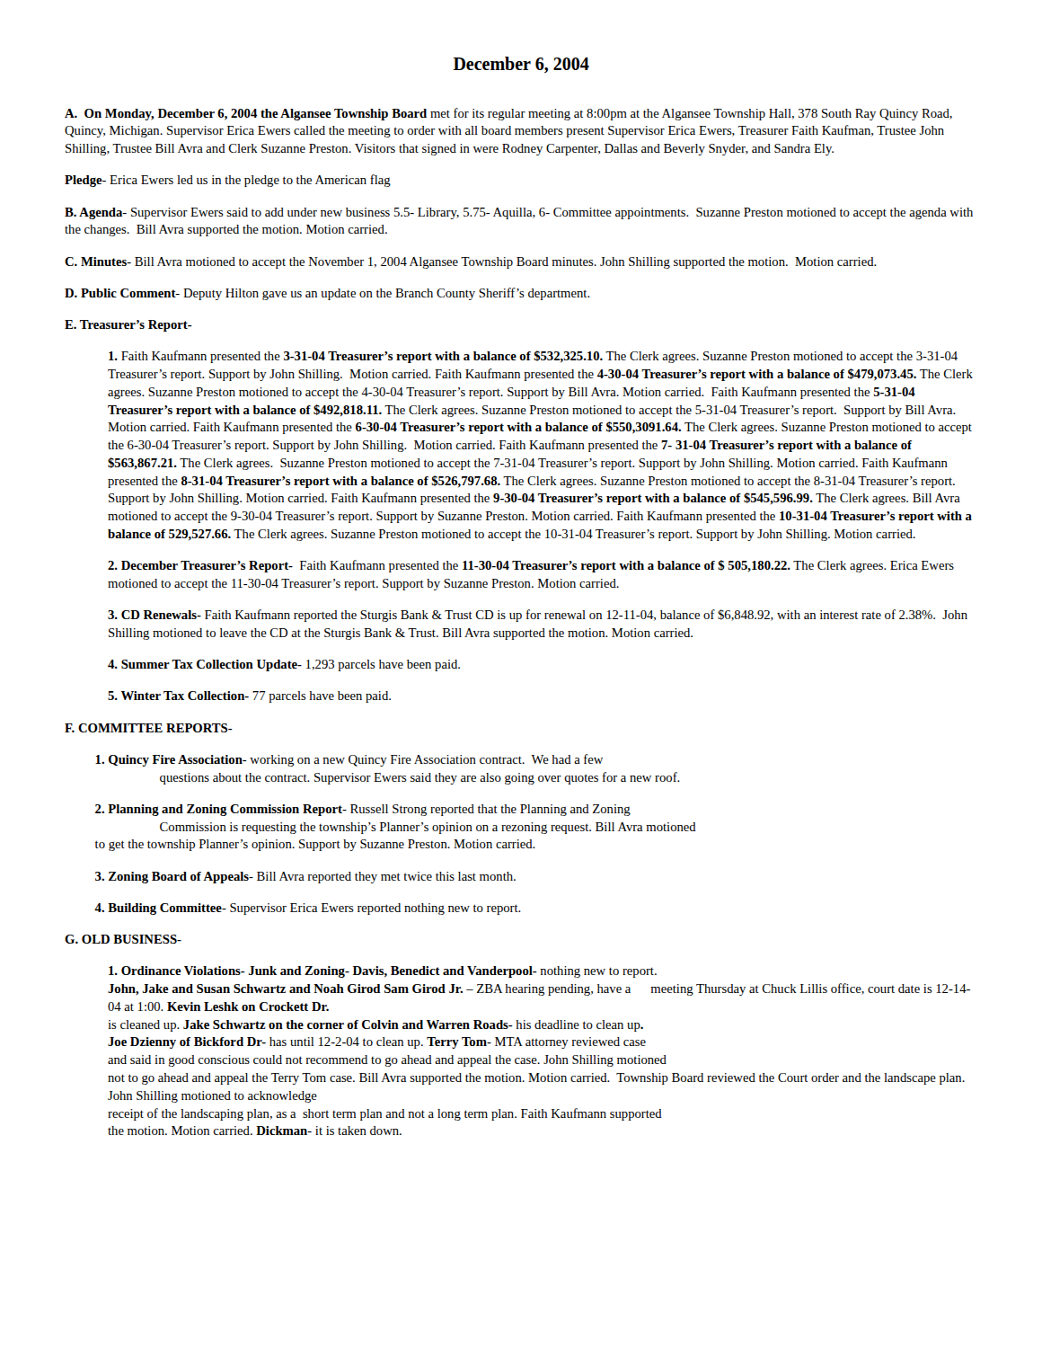December 6, 2004
A. On Monday, December 6, 2004 the Algansee Township Board met for its regular meeting at 8:00pm at the Algansee Township Hall, 378 South Ray Quincy Road, Quincy, Michigan. Supervisor Erica Ewers called the meeting to order with all board members present Supervisor Erica Ewers, Treasurer Faith Kaufman, Trustee John Shilling, Trustee Bill Avra and Clerk Suzanne Preston. Visitors that signed in were Rodney Carpenter, Dallas and Beverly Snyder, and Sandra Ely.
Pledge- Erica Ewers led us in the pledge to the American flag
B. Agenda- Supervisor Ewers said to add under new business 5.5- Library, 5.75- Aquilla, 6- Committee appointments. Suzanne Preston motioned to accept the agenda with the changes. Bill Avra supported the motion. Motion carried.
C. Minutes- Bill Avra motioned to accept the November 1, 2004 Algansee Township Board minutes. John Shilling supported the motion. Motion carried.
D. Public Comment- Deputy Hilton gave us an update on the Branch County Sheriff’s department.
E. Treasurer’s Report-
1. Faith Kaufmann presented the 3-31-04 Treasurer’s report with a balance of $532,325.10. The Clerk agrees. Suzanne Preston motioned to accept the 3-31-04 Treasurer’s report. Support by John Shilling. Motion carried. Faith Kaufmann presented the 4-30-04 Treasurer’s report with a balance of $479,073.45. The Clerk agrees. Suzanne Preston motioned to accept the 4-30-04 Treasurer’s report. Support by Bill Avra. Motion carried. Faith Kaufmann presented the 5-31-04 Treasurer’s report with a balance of $492,818.11. The Clerk agrees. Suzanne Preston motioned to accept the 5-31-04 Treasurer’s report. Support by Bill Avra. Motion carried. Faith Kaufmann presented the 6-30-04 Treasurer’s report with a balance of $550,3091.64. The Clerk agrees. Suzanne Preston motioned to accept the 6-30-04 Treasurer’s report. Support by John Shilling. Motion carried. Faith Kaufmann presented the 7- 31-04 Treasurer’s report with a balance of $563,867.21. The Clerk agrees. Suzanne Preston motioned to accept the 7-31-04 Treasurer’s report. Support by John Shilling. Motion carried. Faith Kaufmann presented the 8-31-04 Treasurer’s report with a balance of $526,797.68. The Clerk agrees. Suzanne Preston motioned to accept the 8-31-04 Treasurer’s report. Support by John Shilling. Motion carried. Faith Kaufmann presented the 9-30-04 Treasurer’s report with a balance of $545,596.99. The Clerk agrees. Bill Avra motioned to accept the 9-30-04 Treasurer’s report. Support by Suzanne Preston. Motion carried. Faith Kaufmann presented the 10-31-04 Treasurer’s report with a balance of 529,527.66. The Clerk agrees. Suzanne Preston motioned to accept the 10-31-04 Treasurer’s report. Support by John Shilling. Motion carried.
2. December Treasurer’s Report- Faith Kaufmann presented the 11-30-04 Treasurer’s report with a balance of $ 505,180.22. The Clerk agrees. Erica Ewers motioned to accept the 11-30-04 Treasurer’s report. Support by Suzanne Preston. Motion carried.
3. CD Renewals- Faith Kaufmann reported the Sturgis Bank & Trust CD is up for renewal on 12-11-04, balance of $6,848.92, with an interest rate of 2.38%. John Shilling motioned to leave the CD at the Sturgis Bank & Trust. Bill Avra supported the motion. Motion carried.
4. Summer Tax Collection Update- 1,293 parcels have been paid.
5. Winter Tax Collection- 77 parcels have been paid.
F. COMMITTEE REPORTS-
1. Quincy Fire Association- working on a new Quincy Fire Association contract. We had a few
questions about the contract. Supervisor Ewers said they are also going over quotes for a new roof.
2. Planning and Zoning Commission Report- Russell Strong reported that the Planning and Zoning
Commission is requesting the township’s Planner’s opinion on a rezoning request. Bill Avra motioned
to get the township Planner’s opinion. Support by Suzanne Preston. Motion carried.
3. Zoning Board of Appeals- Bill Avra reported they met twice this last month.
4. Building Committee- Supervisor Erica Ewers reported nothing new to report.
G. OLD BUSINESS-
1. Ordinance Violations- Junk and Zoning- Davis, Benedict and Vanderpool- nothing new to report.
John, Jake and Susan Schwartz and Noah Girod Sam Girod Jr. – ZBA hearing pending, have a meeting Thursday at Chuck Lillis office, court date is 12-14-04 at 1:00. Kevin Leshk on Crockett Dr.
is cleaned up. Jake Schwartz on the corner of Colvin and Warren Roads- his deadline to clean up.
Joe Dzienny of Bickford Dr- has until 12-2-04 to clean up. Terry Tom- MTA attorney reviewed case
and said in good conscious could not recommend to go ahead and appeal the case. John Shilling motioned
not to go ahead and appeal the Terry Tom case. Bill Avra supported the motion. Motion carried. Township Board reviewed the Court order and the landscape plan. John Shilling motioned to acknowledge
receipt of the landscaping plan, as a short term plan and not a long term plan. Faith Kaufmann supported
the motion. Motion carried. Dickman- it is taken down.